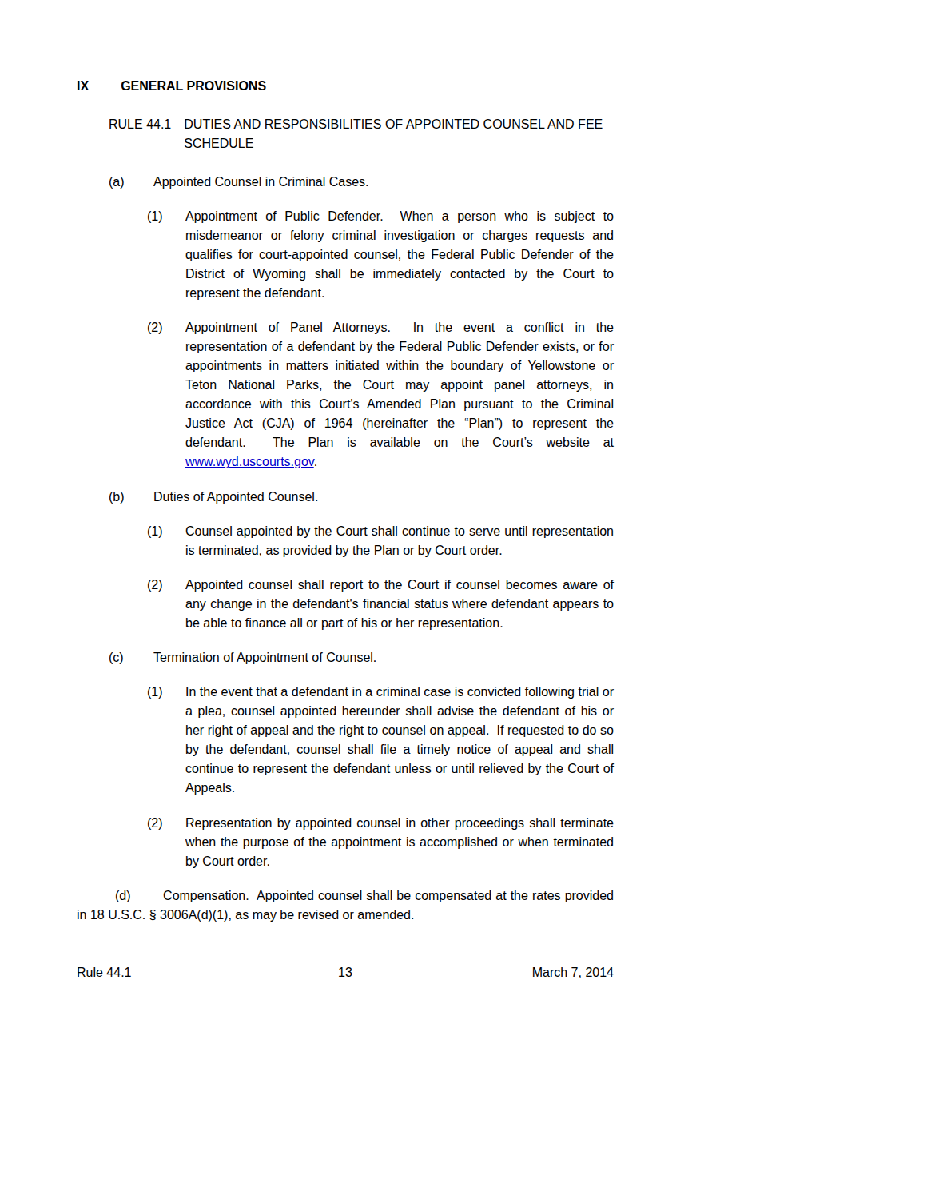IX GENERAL PROVISIONS
RULE 44.1 DUTIES AND RESPONSIBILITIES OF APPOINTED COUNSEL AND FEE SCHEDULE
(a) Appointed Counsel in Criminal Cases.
(1) Appointment of Public Defender. When a person who is subject to misdemeanor or felony criminal investigation or charges requests and qualifies for court-appointed counsel, the Federal Public Defender of the District of Wyoming shall be immediately contacted by the Court to represent the defendant.
(2) Appointment of Panel Attorneys. In the event a conflict in the representation of a defendant by the Federal Public Defender exists, or for appointments in matters initiated within the boundary of Yellowstone or Teton National Parks, the Court may appoint panel attorneys, in accordance with this Court's Amended Plan pursuant to the Criminal Justice Act (CJA) of 1964 (hereinafter the “Plan”) to represent the defendant. The Plan is available on the Court’s website at www.wyd.uscourts.gov.
(b) Duties of Appointed Counsel.
(1) Counsel appointed by the Court shall continue to serve until representation is terminated, as provided by the Plan or by Court order.
(2) Appointed counsel shall report to the Court if counsel becomes aware of any change in the defendant's financial status where defendant appears to be able to finance all or part of his or her representation.
(c) Termination of Appointment of Counsel.
(1) In the event that a defendant in a criminal case is convicted following trial or a plea, counsel appointed hereunder shall advise the defendant of his or her right of appeal and the right to counsel on appeal. If requested to do so by the defendant, counsel shall file a timely notice of appeal and shall continue to represent the defendant unless or until relieved by the Court of Appeals.
(2) Representation by appointed counsel in other proceedings shall terminate when the purpose of the appointment is accomplished or when terminated by Court order.
(d) Compensation. Appointed counsel shall be compensated at the rates provided in 18 U.S.C. § 3006A(d)(1), as may be revised or amended.
Rule 44.1 13 March 7, 2014